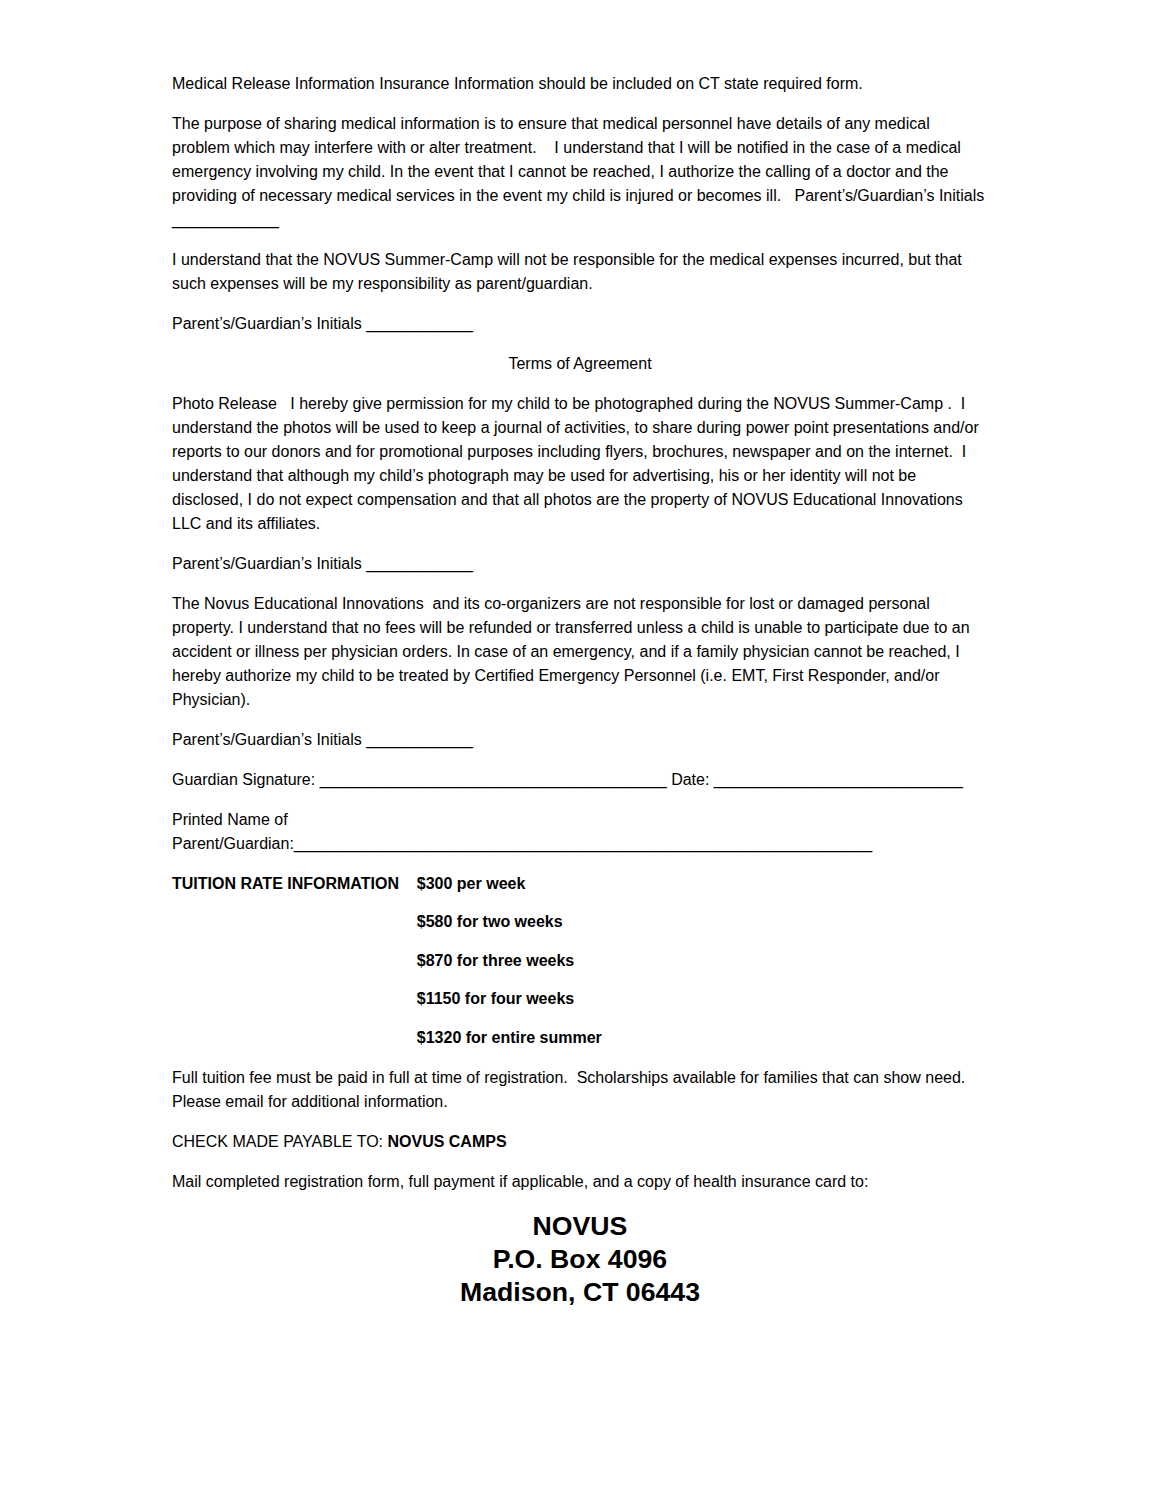Medical Release Information Insurance Information should be included on CT state required form.
The purpose of sharing medical information is to ensure that medical personnel have details of any medical problem which may interfere with or alter treatment. I understand that I will be notified in the case of a medical emergency involving my child. In the event that I cannot be reached, I authorize the calling of a doctor and the providing of necessary medical services in the event my child is injured or becomes ill. Parent’s/Guardian’s Initials ____________
I understand that the NOVUS Summer-Camp will not be responsible for the medical expenses incurred, but that such expenses will be my responsibility as parent/guardian.
Parent’s/Guardian’s Initials ____________
Terms of Agreement
Photo Release I hereby give permission for my child to be photographed during the NOVUS Summer-Camp . I understand the photos will be used to keep a journal of activities, to share during power point presentations and/or reports to our donors and for promotional purposes including flyers, brochures, newspaper and on the internet. I understand that although my child’s photograph may be used for advertising, his or her identity will not be disclosed, I do not expect compensation and that all photos are the property of NOVUS Educational Innovations LLC and its affiliates.
Parent’s/Guardian’s Initials ____________
The Novus Educational Innovations and its co-organizers are not responsible for lost or damaged personal property. I understand that no fees will be refunded or transferred unless a child is unable to participate due to an accident or illness per physician orders. In case of an emergency, and if a family physician cannot be reached, I hereby authorize my child to be treated by Certified Emergency Personnel (i.e. EMT, First Responder, and/or Physician).
Parent’s/Guardian’s Initials ____________
Guardian Signature: _______________________________________ Date: ____________________________
Printed Name of Parent/Guardian:_________________________________________________________________
TUITION RATE INFORMATION $300 per week
$580 for two weeks
$870 for three weeks
$1150 for four weeks
$1320 for entire summer
Full tuition fee must be paid in full at time of registration. Scholarships available for families that can show need. Please email for additional information.
CHECK MADE PAYABLE TO: NOVUS CAMPS
Mail completed registration form, full payment if applicable, and a copy of health insurance card to:
NOVUS
P.O. Box 4096
Madison, CT 06443